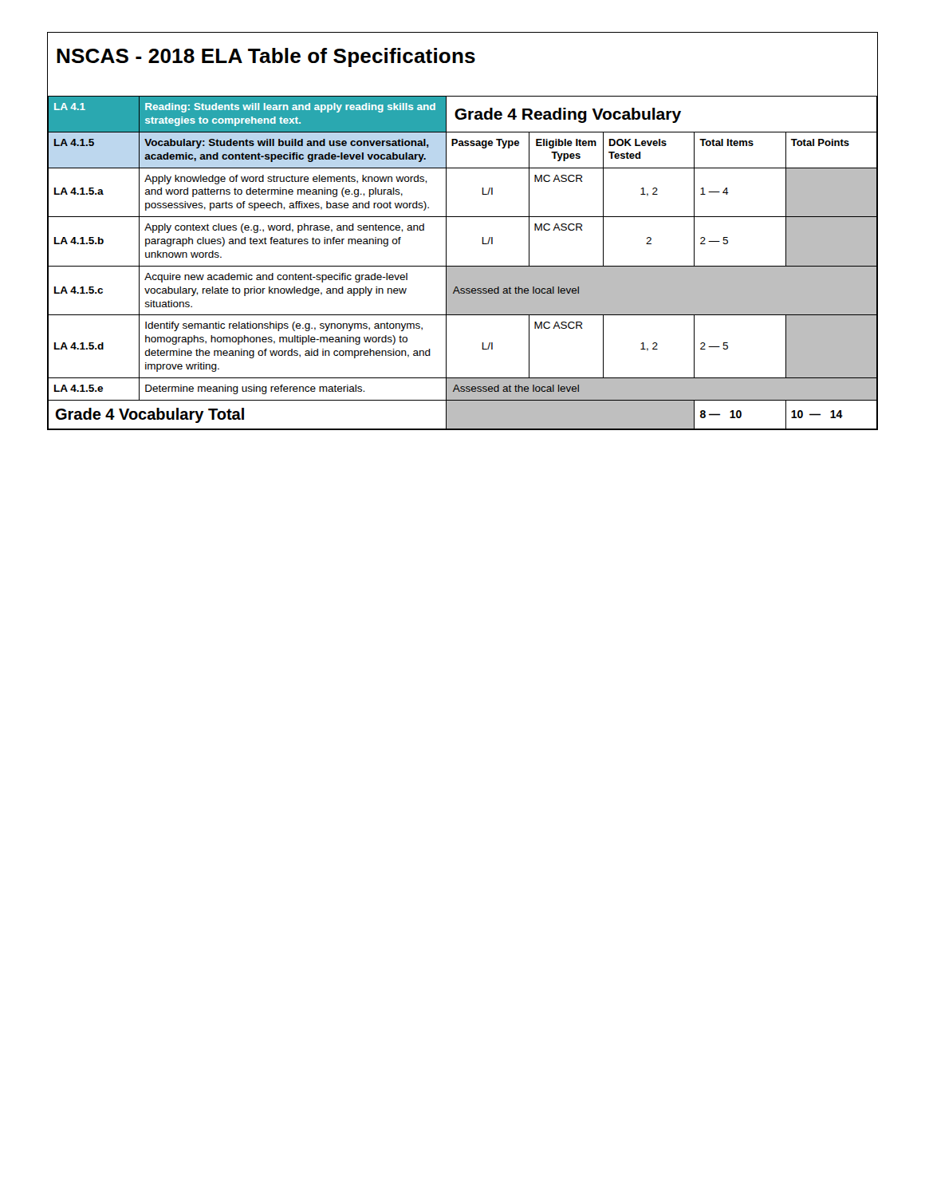NSCAS - 2018 ELA Table of Specifications
| LA 4.1 | Reading: Students will learn and apply reading skills and strategies to comprehend text. | Grade 4 Reading Vocabulary |
| LA 4.1.5 | Vocabulary: Students will build and use conversational, academic, and content-specific grade-level vocabulary. | Passage Type | Eligible Item Types | DOK Levels Tested | Total Items | Total Points |
| LA 4.1.5.a | Apply knowledge of word structure elements, known words, and word patterns to determine meaning (e.g., plurals, possessives, parts of speech, affixes, base and root words). | L/I | MC ASCR | 1, 2 | 1 — 4 | |
| LA 4.1.5.b | Apply context clues (e.g., word, phrase, and sentence, and paragraph clues) and text features to infer meaning of unknown words. | L/I | MC ASCR | 2 | 2 — 5 | |
| LA 4.1.5.c | Acquire new academic and content-specific grade-level vocabulary, relate to prior knowledge, and apply in new situations. | Assessed at the local level |
| LA 4.1.5.d | Identify semantic relationships (e.g., synonyms, antonyms, homographs, homophones, multiple-meaning words) to determine the meaning of words, aid in comprehension, and improve writing. | L/I | MC ASCR | 1, 2 | 2 — 5 | |
| LA 4.1.5.e | Determine meaning using reference materials. | Assessed at the local level |
| Grade 4 Vocabulary Total | | 8 — 10 | 10 — 14 |